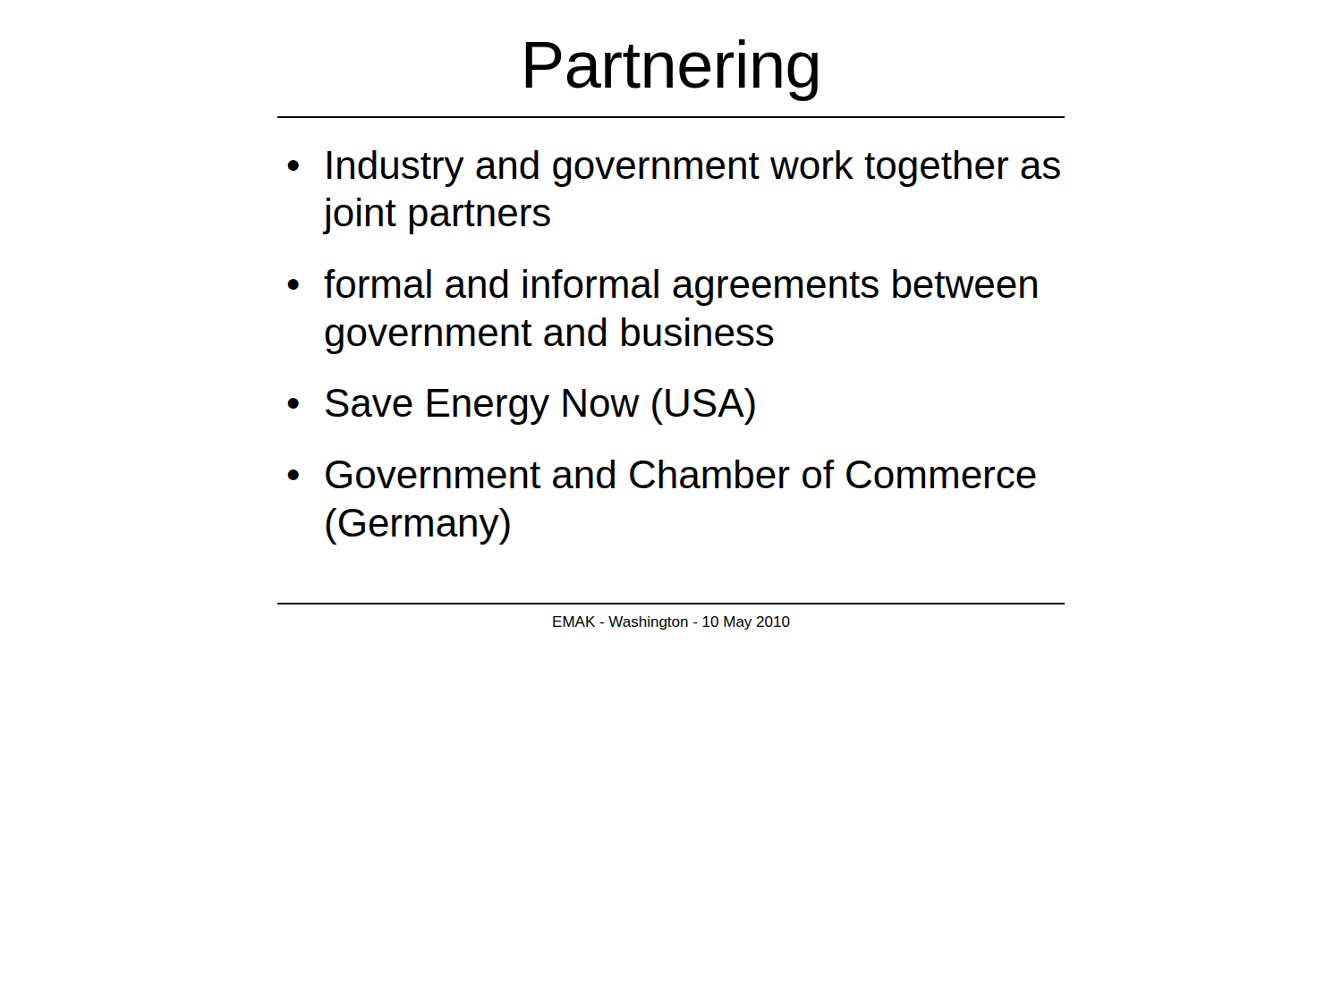Partnering
Industry and government work together as joint partners
formal and informal agreements between government and business
Save Energy Now (USA)
Government and Chamber of Commerce (Germany)
EMAK - Washington - 10 May 2010